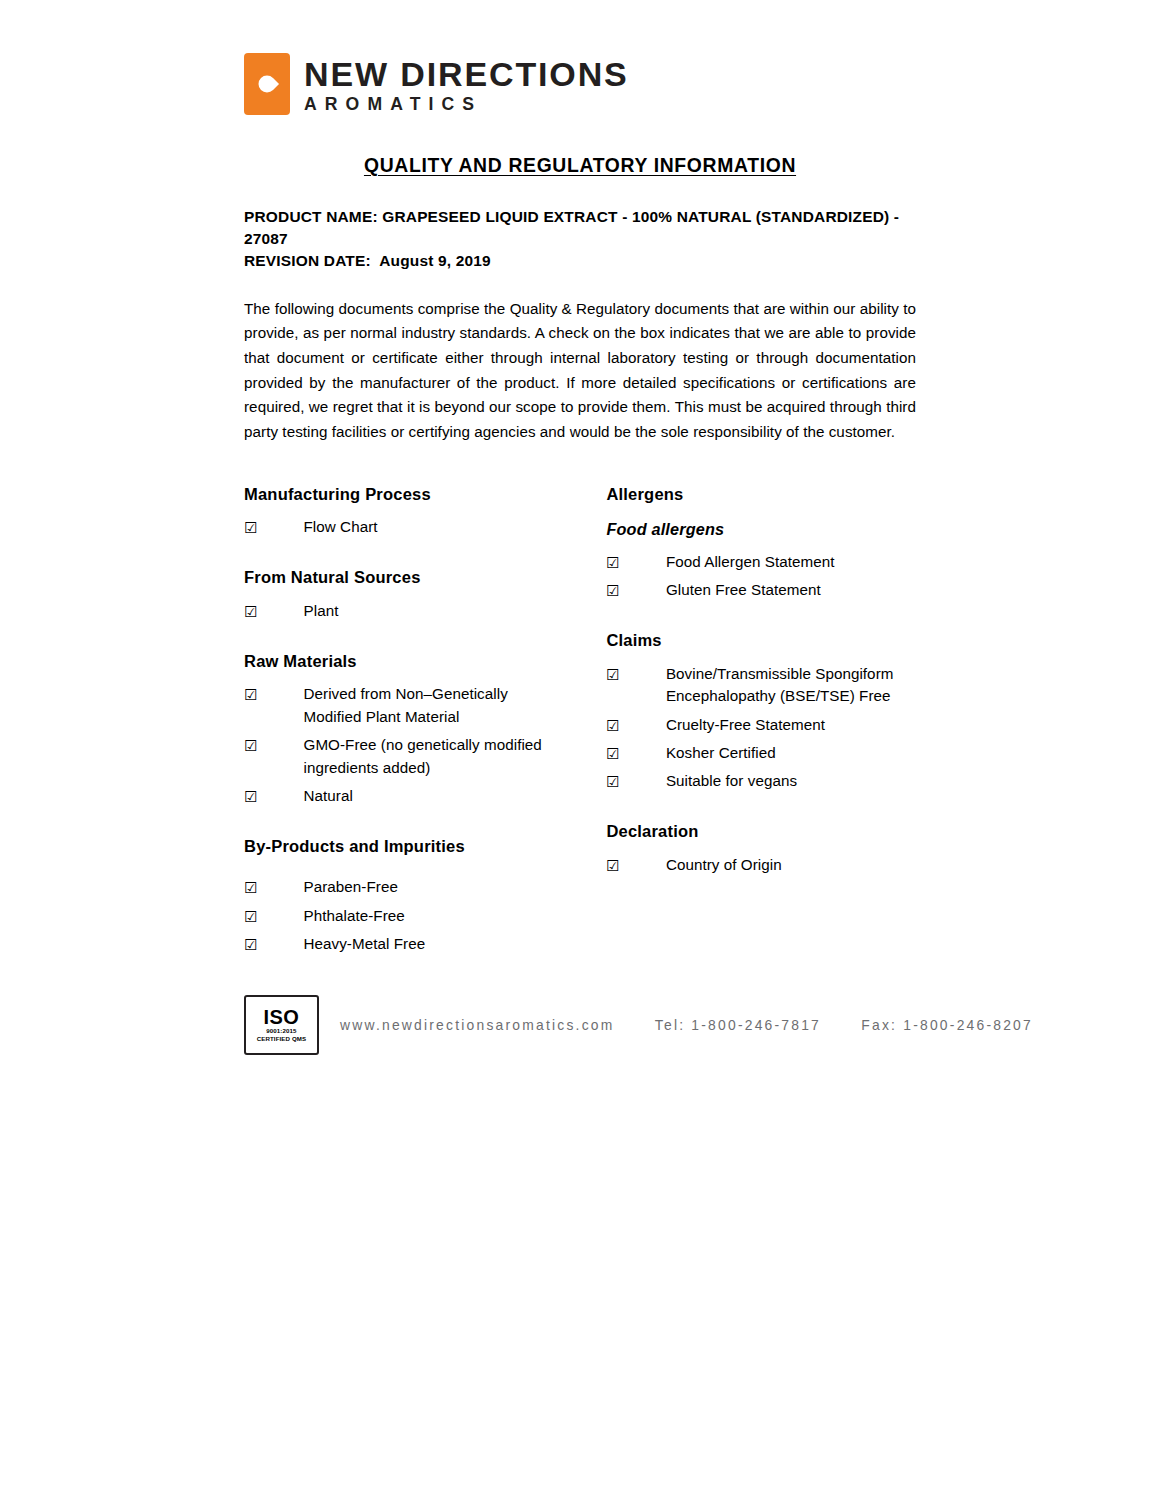NEW DIRECTIONS
AROMATICS
QUALITY AND REGULATORY INFORMATION
PRODUCT NAME: GRAPESEED LIQUID EXTRACT - 100% NATURAL (STANDARDIZED) - 27087
REVISION DATE: August 9, 2019
The following documents comprise the Quality & Regulatory documents that are within our ability to provide, as per normal industry standards. A check on the box indicates that we are able to provide that document or certificate either through internal laboratory testing or through documentation provided by the manufacturer of the product. If more detailed specifications or certifications are required, we regret that it is beyond our scope to provide them. This must be acquired through third party testing facilities or certifying agencies and would be the sole responsibility of the customer.
Manufacturing Process
☑Flow Chart
From Natural Sources
☑Plant
Raw Materials
☑Derived from Non–Genetically Modified Plant Material
☑GMO-Free (no genetically modified ingredients added)
☑Natural
By-Products and Impurities
☑Paraben-Free
☑Phthalate-Free
☑Heavy-Metal Free
Allergens
Food allergens
☑Food Allergen Statement
☑Gluten Free Statement
Claims
☑Bovine/Transmissible Spongiform Encephalopathy (BSE/TSE) Free
☑Cruelty-Free Statement
☑Kosher Certified
☑Suitable for vegans
Declaration
☑Country of Origin
ISO
9001:2015
CERTIFIED QMS
www.newdirectionsaromatics.com Tel: 1-800-246-7817 Fax: 1-800-246-8207